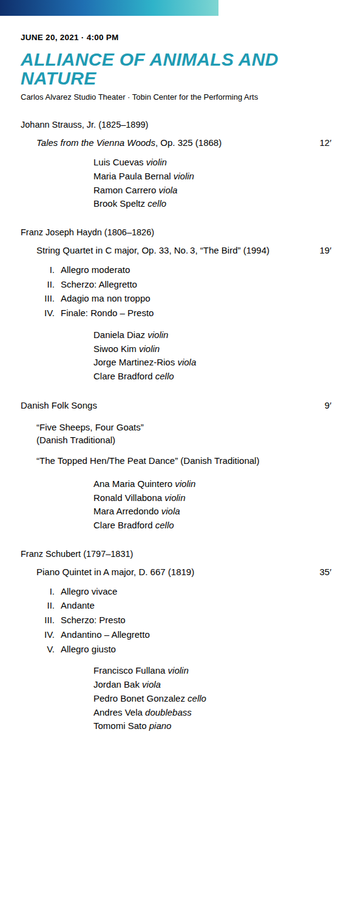JUNE 20, 2021 · 4:00 PM
ALLIANCE OF ANIMALS AND NATURE
Carlos Alvarez Studio Theater · Tobin Center for the Performing Arts
Johann Strauss, Jr. (1825–1899)
Tales from the Vienna Woods, Op. 325 (1868) 12′
Luis Cuevas violin
Maria Paula Bernal violin
Ramon Carrero viola
Brook Speltz cello
Franz Joseph Haydn (1806–1826)
String Quartet in C major, Op. 33, No. 3, “The Bird” (1994) 19′
I. Allegro moderato
II. Scherzo: Allegretto
III. Adagio ma non troppo
IV. Finale: Rondo – Presto
Daniela Diaz violin
Siwoo Kim violin
Jorge Martinez-Rios viola
Clare Bradford cello
Danish Folk Songs 9′
“Five Sheeps, Four Goats”
(Danish Traditional)
“The Topped Hen/The Peat Dance” (Danish Traditional)
Ana Maria Quintero violin
Ronald Villabona violin
Mara Arredondo viola
Clare Bradford cello
Franz Schubert (1797–1831)
Piano Quintet in A major, D. 667 (1819) 35′
I. Allegro vivace
II. Andante
III. Scherzo: Presto
IV. Andantino – Allegretto
V. Allegro giusto
Francisco Fullana violin
Jordan Bak viola
Pedro Bonet Gonzalez cello
Andres Vela doublebass
Tomomi Sato piano